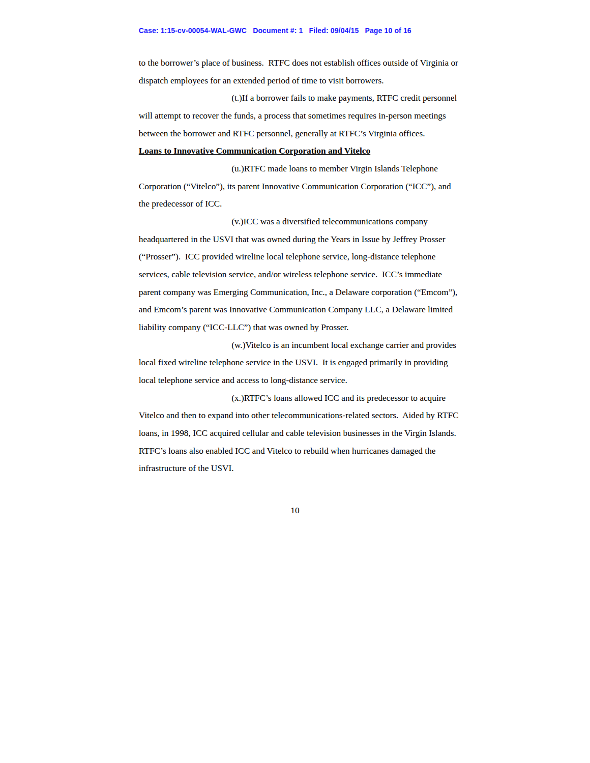Case: 1:15-cv-00054-WAL-GWC Document #: 1 Filed: 09/04/15 Page 10 of 16
to the borrower’s place of business. RTFC does not establish offices outside of Virginia or dispatch employees for an extended period of time to visit borrowers.
(t.) If a borrower fails to make payments, RTFC credit personnel will attempt to recover the funds, a process that sometimes requires in-person meetings between the borrower and RTFC personnel, generally at RTFC’s Virginia offices.
Loans to Innovative Communication Corporation and Vitelco
(u.) RTFC made loans to member Virgin Islands Telephone Corporation (“Vitelco”), its parent Innovative Communication Corporation (“ICC”), and the predecessor of ICC.
(v.) ICC was a diversified telecommunications company headquartered in the USVI that was owned during the Years in Issue by Jeffrey Prosser (“Prosser”). ICC provided wireline local telephone service, long-distance telephone services, cable television service, and/or wireless telephone service. ICC’s immediate parent company was Emerging Communication, Inc., a Delaware corporation (“Emcom”), and Emcom’s parent was Innovative Communication Company LLC, a Delaware limited liability company (“ICC-LLC”) that was owned by Prosser.
(w.) Vitelco is an incumbent local exchange carrier and provides local fixed wireline telephone service in the USVI. It is engaged primarily in providing local telephone service and access to long-distance service.
(x.) RTFC’s loans allowed ICC and its predecessor to acquire Vitelco and then to expand into other telecommunications-related sectors. Aided by RTFC loans, in 1998, ICC acquired cellular and cable television businesses in the Virgin Islands. RTFC’s loans also enabled ICC and Vitelco to rebuild when hurricanes damaged the infrastructure of the USVI.
10